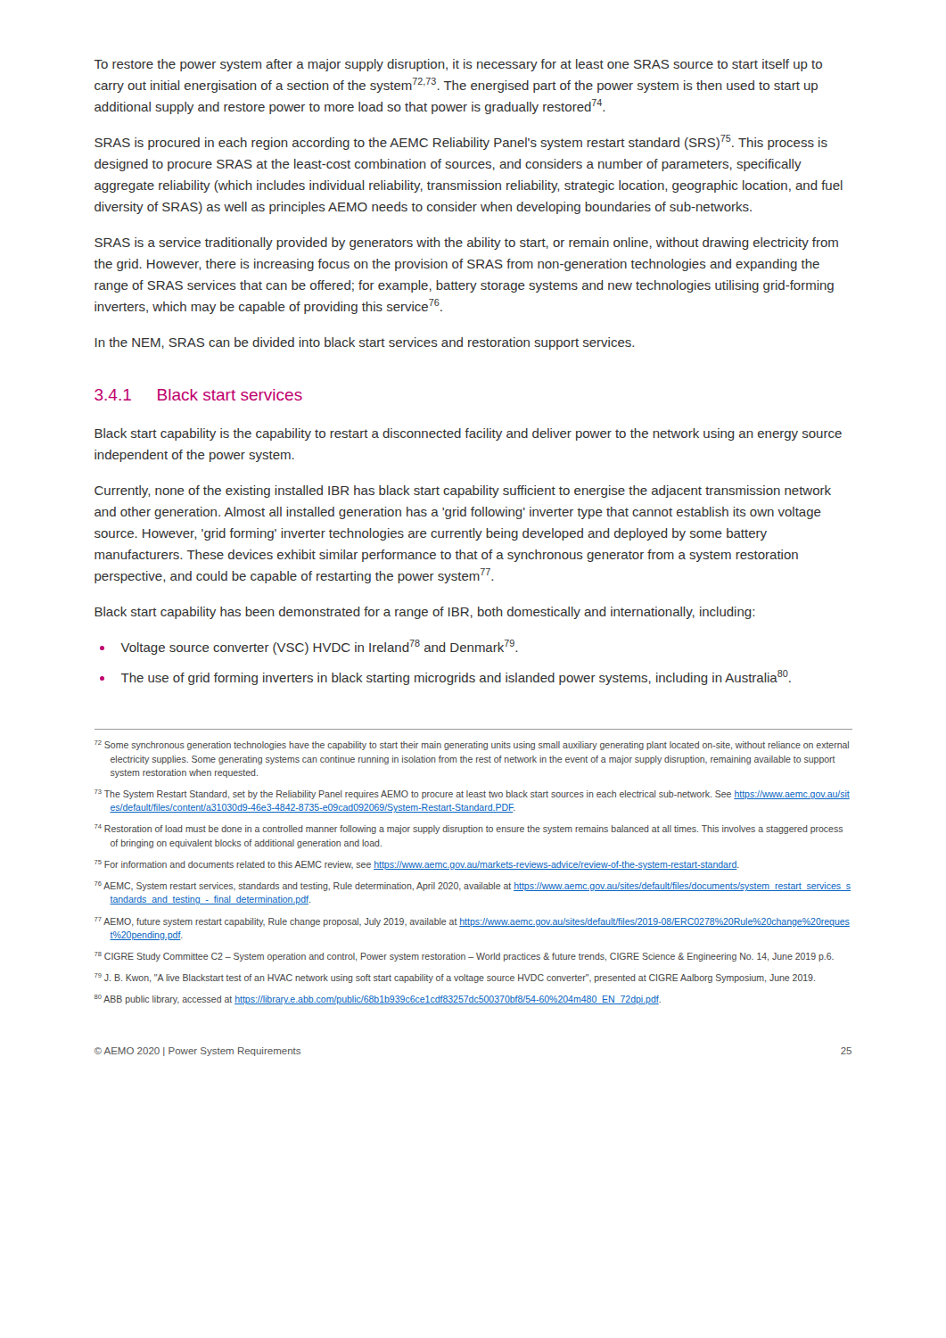To restore the power system after a major supply disruption, it is necessary for at least one SRAS source to start itself up to carry out initial energisation of a section of the system72,73. The energised part of the power system is then used to start up additional supply and restore power to more load so that power is gradually restored74.
SRAS is procured in each region according to the AEMC Reliability Panel's system restart standard (SRS)75. This process is designed to procure SRAS at the least-cost combination of sources, and considers a number of parameters, specifically aggregate reliability (which includes individual reliability, transmission reliability, strategic location, geographic location, and fuel diversity of SRAS) as well as principles AEMO needs to consider when developing boundaries of sub-networks.
SRAS is a service traditionally provided by generators with the ability to start, or remain online, without drawing electricity from the grid. However, there is increasing focus on the provision of SRAS from non-generation technologies and expanding the range of SRAS services that can be offered; for example, battery storage systems and new technologies utilising grid-forming inverters, which may be capable of providing this service76.
In the NEM, SRAS can be divided into black start services and restoration support services.
3.4.1 Black start services
Black start capability is the capability to restart a disconnected facility and deliver power to the network using an energy source independent of the power system.
Currently, none of the existing installed IBR has black start capability sufficient to energise the adjacent transmission network and other generation. Almost all installed generation has a 'grid following' inverter type that cannot establish its own voltage source. However, 'grid forming' inverter technologies are currently being developed and deployed by some battery manufacturers. These devices exhibit similar performance to that of a synchronous generator from a system restoration perspective, and could be capable of restarting the power system77.
Black start capability has been demonstrated for a range of IBR, both domestically and internationally, including:
Voltage source converter (VSC) HVDC in Ireland78 and Denmark79.
The use of grid forming inverters in black starting microgrids and islanded power systems, including in Australia80.
72 Some synchronous generation technologies have the capability to start their main generating units using small auxiliary generating plant located on-site, without reliance on external electricity supplies. Some generating systems can continue running in isolation from the rest of network in the event of a major supply disruption, remaining available to support system restoration when requested.
73 The System Restart Standard, set by the Reliability Panel requires AEMO to procure at least two black start sources in each electrical sub-network. See https://www.aemc.gov.au/sites/default/files/content/a31030d9-46e3-4842-8735-e09cad092069/System-Restart-Standard.PDF.
74 Restoration of load must be done in a controlled manner following a major supply disruption to ensure the system remains balanced at all times. This involves a staggered process of bringing on equivalent blocks of additional generation and load.
75 For information and documents related to this AEMC review, see https://www.aemc.gov.au/markets-reviews-advice/review-of-the-system-restart-standard.
76 AEMC, System restart services, standards and testing, Rule determination, April 2020, available at https://www.aemc.gov.au/sites/default/files/documents/system_restart_services_standards_and_testing_-_final_determination.pdf.
77 AEMO, future system restart capability, Rule change proposal, July 2019, available at https://www.aemc.gov.au/sites/default/files/2019-08/ERC0278%20Rule%20change%20request%20pending.pdf.
78 CIGRE Study Committee C2 – System operation and control, Power system restoration – World practices & future trends, CIGRE Science & Engineering No. 14, June 2019 p.6.
79 J. B. Kwon, "A live Blackstart test of an HVAC network using soft start capability of a voltage source HVDC converter", presented at CIGRE Aalborg Symposium, June 2019.
80 ABB public library, accessed at https://library.e.abb.com/public/68b1b939c6ce1cdf83257dc500370bf8/54-60%204m480_EN_72dpi.pdf.
© AEMO 2020 | Power System Requirements 25